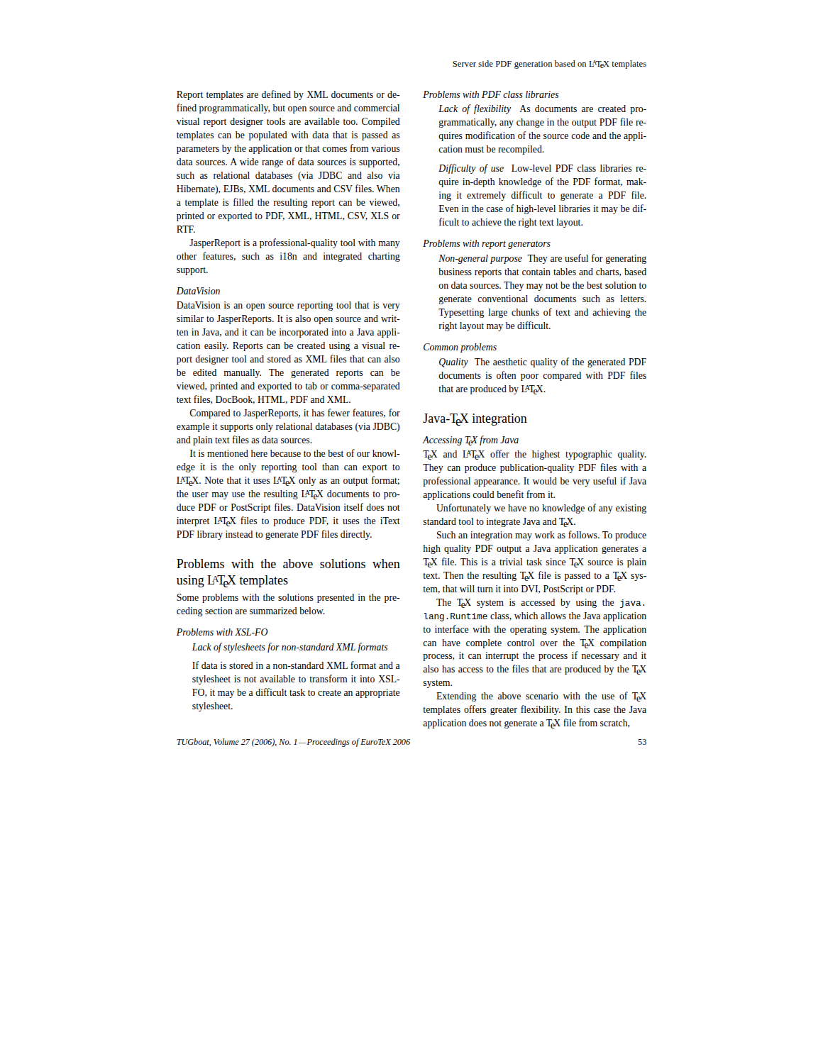Server side PDF generation based on LaTeX templates
Report templates are defined by XML documents or defined programmatically, but open source and commercial visual report designer tools are available too. Compiled templates can be populated with data that is passed as parameters by the application or that comes from various data sources. A wide range of data sources is supported, such as relational databases (via JDBC and also via Hibernate), EJBs, XML documents and CSV files. When a template is filled the resulting report can be viewed, printed or exported to PDF, XML, HTML, CSV, XLS or RTF.
JasperReport is a professional-quality tool with many other features, such as i18n and integrated charting support.
DataVision
DataVision is an open source reporting tool that is very similar to JasperReports. It is also open source and written in Java, and it can be incorporated into a Java application easily. Reports can be created using a visual report designer tool and stored as XML files that can also be edited manually. The generated reports can be viewed, printed and exported to tab or comma-separated text files, DocBook, HTML, PDF and XML.
Compared to JasperReports, it has fewer features, for example it supports only relational databases (via JDBC) and plain text files as data sources.
It is mentioned here because to the best of our knowledge it is the only reporting tool than can export to LaTeX. Note that it uses LaTeX only as an output format; the user may use the resulting LaTeX documents to produce PDF or PostScript files. DataVision itself does not interpret LaTeX files to produce PDF, it uses the iText PDF library instead to generate PDF files directly.
Problems with the above solutions when using LaTeX templates
Some problems with the solutions presented in the preceding section are summarized below.
Problems with XSL-FO
Lack of stylesheets for non-standard XML formats
If data is stored in a non-standard XML format and a stylesheet is not available to transform it into XSL-FO, it may be a difficult task to create an appropriate stylesheet.
Problems with PDF class libraries
Lack of flexibility As documents are created programmatically, any change in the output PDF file requires modification of the source code and the application must be recompiled.
Difficulty of use Low-level PDF class libraries require in-depth knowledge of the PDF format, making it extremely difficult to generate a PDF file. Even in the case of high-level libraries it may be difficult to achieve the right text layout.
Problems with report generators
Non-general purpose They are useful for generating business reports that contain tables and charts, based on data sources. They may not be the best solution to generate conventional documents such as letters. Typesetting large chunks of text and achieving the right layout may be difficult.
Common problems
Quality The aesthetic quality of the generated PDF documents is often poor compared with PDF files that are produced by LaTeX.
Java-TeX integration
Accessing TeX from Java
TeX and LaTeX offer the highest typographic quality. They can produce publication-quality PDF files with a professional appearance. It would be very useful if Java applications could benefit from it.
Unfortunately we have no knowledge of any existing standard tool to integrate Java and TeX.
Such an integration may work as follows. To produce high quality PDF output a Java application generates a TeX file. This is a trivial task since TeX source is plain text. Then the resulting TeX file is passed to a TeX system, that will turn it into DVI, PostScript or PDF.
The TeX system is accessed by using the java.lang.Runtime class, which allows the Java application to interface with the operating system. The application can have complete control over the TeX compilation process, it can interrupt the process if necessary and it also has access to the files that are produced by the TeX system.
Extending the above scenario with the use of TeX templates offers greater flexibility. In this case the Java application does not generate a TeX file from scratch,
TUGboat, Volume 27 (2006), No. 1 — Proceedings of EuroTeX 2006 53